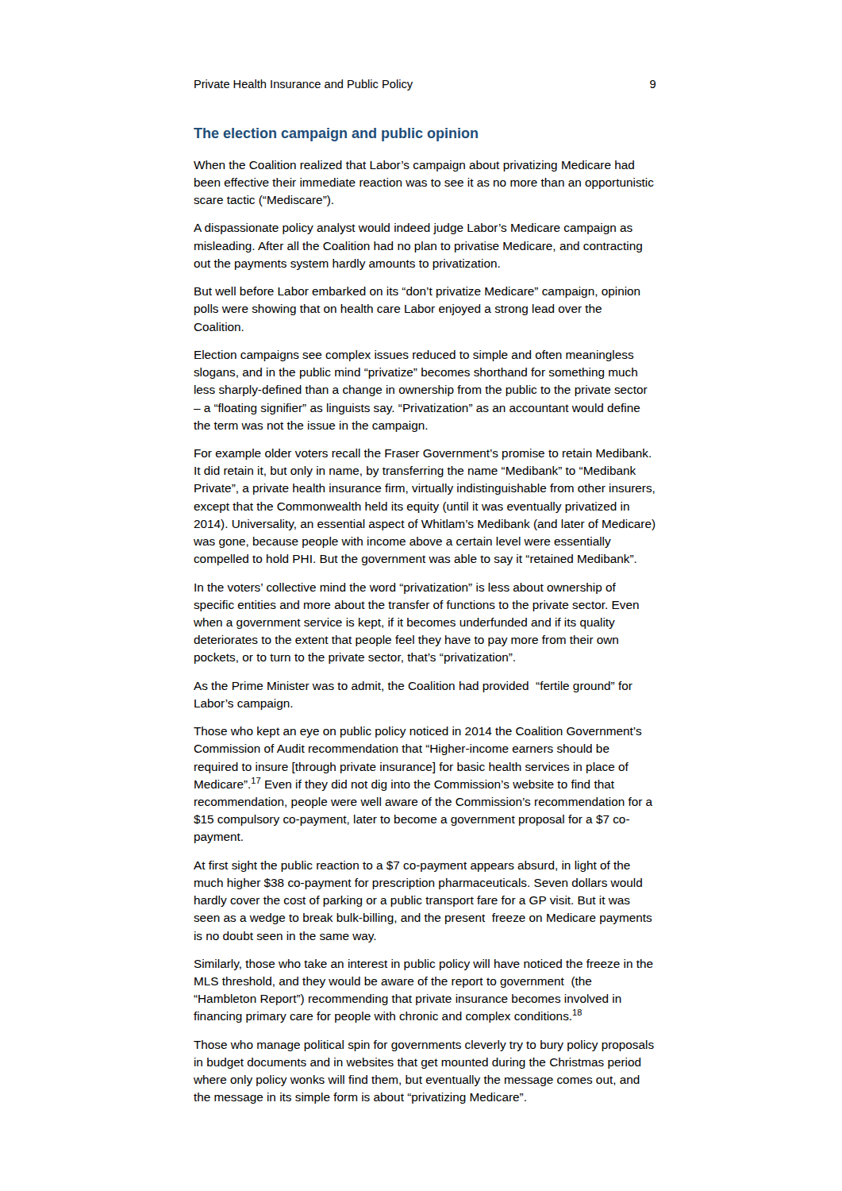Private Health Insurance and Public Policy 9
The election campaign and public opinion
When the Coalition realized that Labor’s campaign about privatizing Medicare had been effective their immediate reaction was to see it as no more than an opportunistic scare tactic (“Mediscare”).
A dispassionate policy analyst would indeed judge Labor’s Medicare campaign as misleading. After all the Coalition had no plan to privatise Medicare, and contracting out the payments system hardly amounts to privatization.
But well before Labor embarked on its “don’t privatize Medicare” campaign, opinion polls were showing that on health care Labor enjoyed a strong lead over the Coalition.
Election campaigns see complex issues reduced to simple and often meaningless slogans, and in the public mind “privatize” becomes shorthand for something much less sharply-defined than a change in ownership from the public to the private sector – a “floating signifier” as linguists say. “Privatization” as an accountant would define the term was not the issue in the campaign.
For example older voters recall the Fraser Government’s promise to retain Medibank. It did retain it, but only in name, by transferring the name “Medibank” to “Medibank Private”, a private health insurance firm, virtually indistinguishable from other insurers, except that the Commonwealth held its equity (until it was eventually privatized in 2014). Universality, an essential aspect of Whitlam’s Medibank (and later of Medicare) was gone, because people with income above a certain level were essentially compelled to hold PHI. But the government was able to say it “retained Medibank”.
In the voters’ collective mind the word “privatization” is less about ownership of specific entities and more about the transfer of functions to the private sector. Even when a government service is kept, if it becomes underfunded and if its quality deteriorates to the extent that people feel they have to pay more from their own pockets, or to turn to the private sector, that’s “privatization”.
As the Prime Minister was to admit, the Coalition had provided “fertile ground” for Labor’s campaign.
Those who kept an eye on public policy noticed in 2014 the Coalition Government’s Commission of Audit recommendation that “Higher-income earners should be required to insure [through private insurance] for basic health services in place of Medicare”.17 Even if they did not dig into the Commission’s website to find that recommendation, people were well aware of the Commission’s recommendation for a $15 compulsory co-payment, later to become a government proposal for a $7 co-payment.
At first sight the public reaction to a $7 co-payment appears absurd, in light of the much higher $38 co-payment for prescription pharmaceuticals. Seven dollars would hardly cover the cost of parking or a public transport fare for a GP visit. But it was seen as a wedge to break bulk-billing, and the present freeze on Medicare payments is no doubt seen in the same way.
Similarly, those who take an interest in public policy will have noticed the freeze in the MLS threshold, and they would be aware of the report to government (the “Hambleton Report”) recommending that private insurance becomes involved in financing primary care for people with chronic and complex conditions.18
Those who manage political spin for governments cleverly try to bury policy proposals in budget documents and in websites that get mounted during the Christmas period where only policy wonks will find them, but eventually the message comes out, and the message in its simple form is about “privatizing Medicare”.